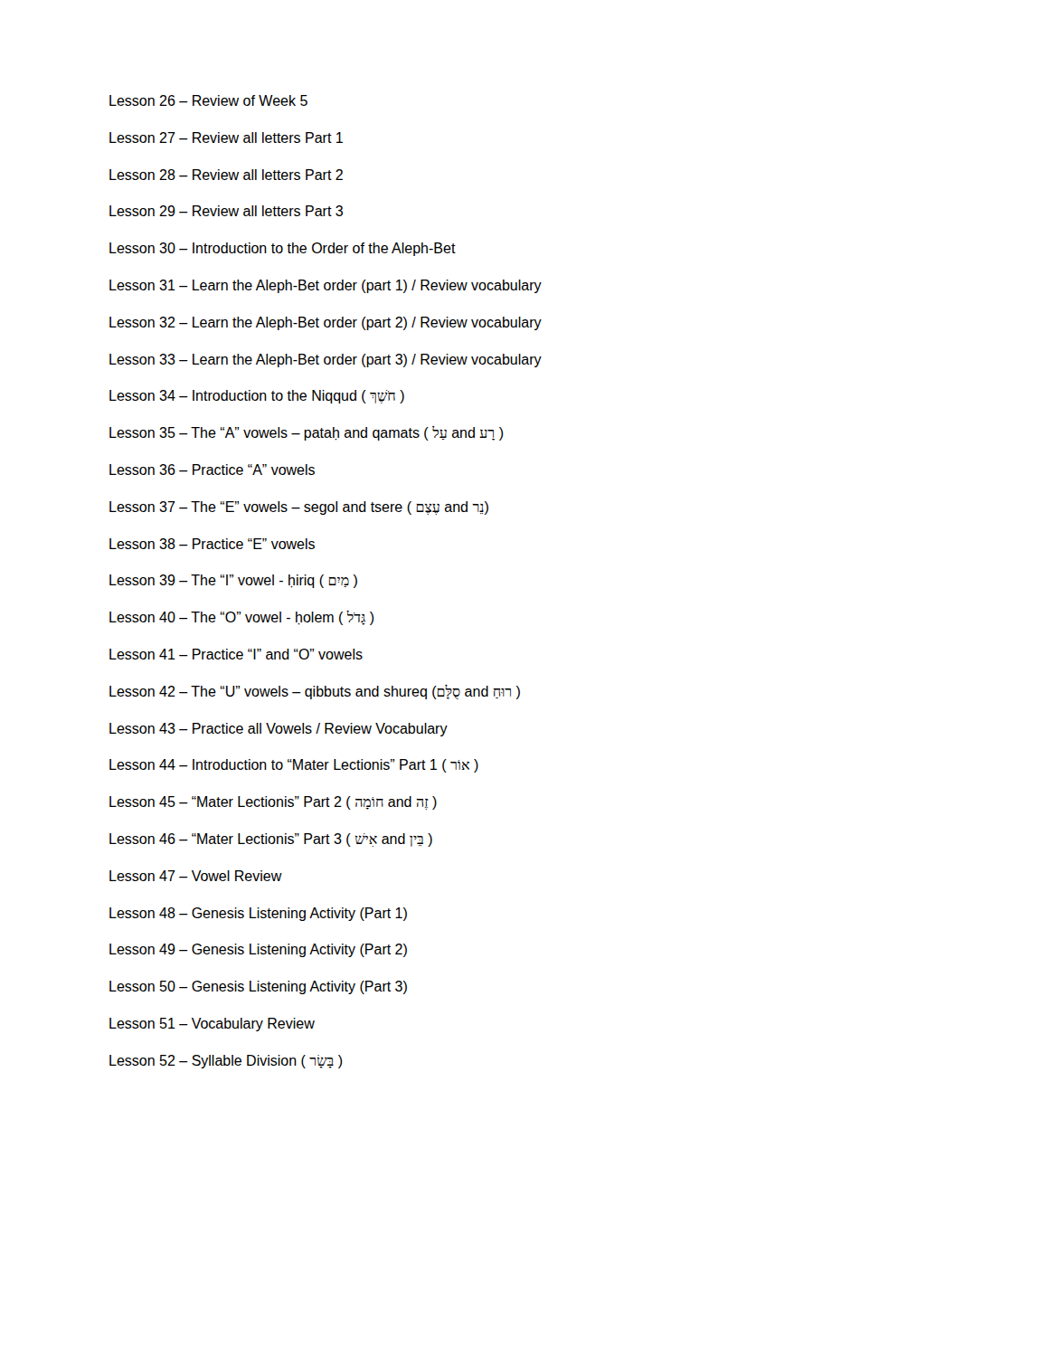Lesson 26 – Review of Week 5
Lesson 27 – Review all letters Part 1
Lesson 28 – Review all letters Part 2
Lesson 29 – Review all letters Part 3
Lesson 30 – Introduction to the Order of the Aleph-Bet
Lesson 31 – Learn the Aleph-Bet order (part 1) / Review vocabulary
Lesson 32 – Learn the Aleph-Bet order (part 2) / Review vocabulary
Lesson 33 – Learn the Aleph-Bet order (part 3) / Review vocabulary
Lesson 34 – Introduction to the Niqqud ( חֹשֶׁךְ )
Lesson 35 – The “A” vowels – pataḥ and qamats ( עַל and רָע )
Lesson 36 – Practice “A” vowels
Lesson 37 – The “E” vowels – segol and tsere ( עֶצֶם and נֵר)
Lesson 38 – Practice “E” vowels
Lesson 39 – The “I” vowel - ḥiriq ( מַיִם )
Lesson 40 – The “O” vowel - ḥolem ( גָּדֹל )
Lesson 41 – Practice “I” and “O” vowels
Lesson 42 – The “U” vowels – qibbuts and shureq (סֻלָּם and רוּחַ )
Lesson 43 – Practice all Vowels / Review Vocabulary
Lesson 44 – Introduction to “Mater Lectionis” Part 1 ( אוֹר )
Lesson 45 – “Mater Lectionis” Part 2 ( חוֹמָה and זֶה )
Lesson 46 – “Mater Lectionis” Part 3 ( אִישׁ and בֵּין )
Lesson 47 – Vowel Review
Lesson 48 – Genesis Listening Activity (Part 1)
Lesson 49 – Genesis Listening Activity (Part 2)
Lesson 50 – Genesis Listening Activity (Part 3)
Lesson 51 – Vocabulary Review
Lesson 52 – Syllable Division ( בָּשָׂר )